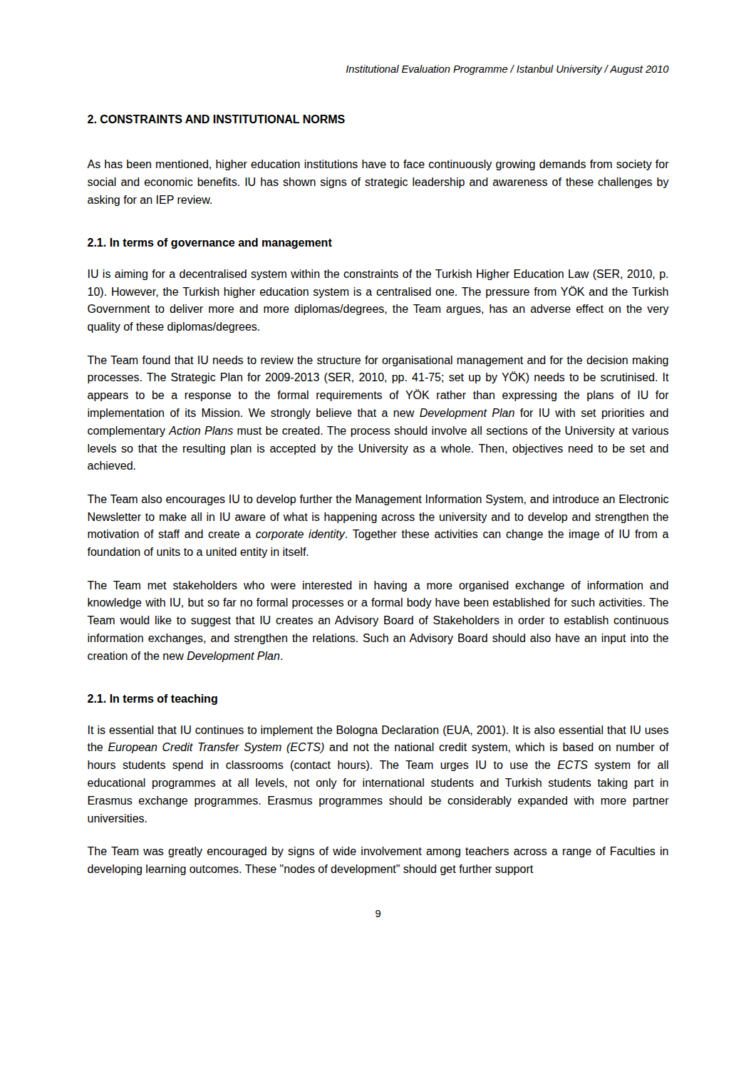Institutional Evaluation Programme / Istanbul University / August 2010
2. CONSTRAINTS AND INSTITUTIONAL NORMS
As has been mentioned, higher education institutions have to face continuously growing demands from society for social and economic benefits. IU has shown signs of strategic leadership and awareness of these challenges by asking for an IEP review.
2.1. In terms of governance and management
IU is aiming for a decentralised system within the constraints of the Turkish Higher Education Law (SER, 2010, p. 10). However, the Turkish higher education system is a centralised one. The pressure from YÖK and the Turkish Government to deliver more and more diplomas/degrees, the Team argues, has an adverse effect on the very quality of these diplomas/degrees.
The Team found that IU needs to review the structure for organisational management and for the decision making processes. The Strategic Plan for 2009-2013 (SER, 2010, pp. 41-75; set up by YÖK) needs to be scrutinised. It appears to be a response to the formal requirements of YÖK rather than expressing the plans of IU for implementation of its Mission. We strongly believe that a new Development Plan for IU with set priorities and complementary Action Plans must be created. The process should involve all sections of the University at various levels so that the resulting plan is accepted by the University as a whole. Then, objectives need to be set and achieved.
The Team also encourages IU to develop further the Management Information System, and introduce an Electronic Newsletter to make all in IU aware of what is happening across the university and to develop and strengthen the motivation of staff and create a corporate identity. Together these activities can change the image of IU from a foundation of units to a united entity in itself.
The Team met stakeholders who were interested in having a more organised exchange of information and knowledge with IU, but so far no formal processes or a formal body have been established for such activities. The Team would like to suggest that IU creates an Advisory Board of Stakeholders in order to establish continuous information exchanges, and strengthen the relations. Such an Advisory Board should also have an input into the creation of the new Development Plan.
2.1. In terms of teaching
It is essential that IU continues to implement the Bologna Declaration (EUA, 2001). It is also essential that IU uses the European Credit Transfer System (ECTS) and not the national credit system, which is based on number of hours students spend in classrooms (contact hours). The Team urges IU to use the ECTS system for all educational programmes at all levels, not only for international students and Turkish students taking part in Erasmus exchange programmes. Erasmus programmes should be considerably expanded with more partner universities.
The Team was greatly encouraged by signs of wide involvement among teachers across a range of Faculties in developing learning outcomes. These "nodes of development" should get further support
9